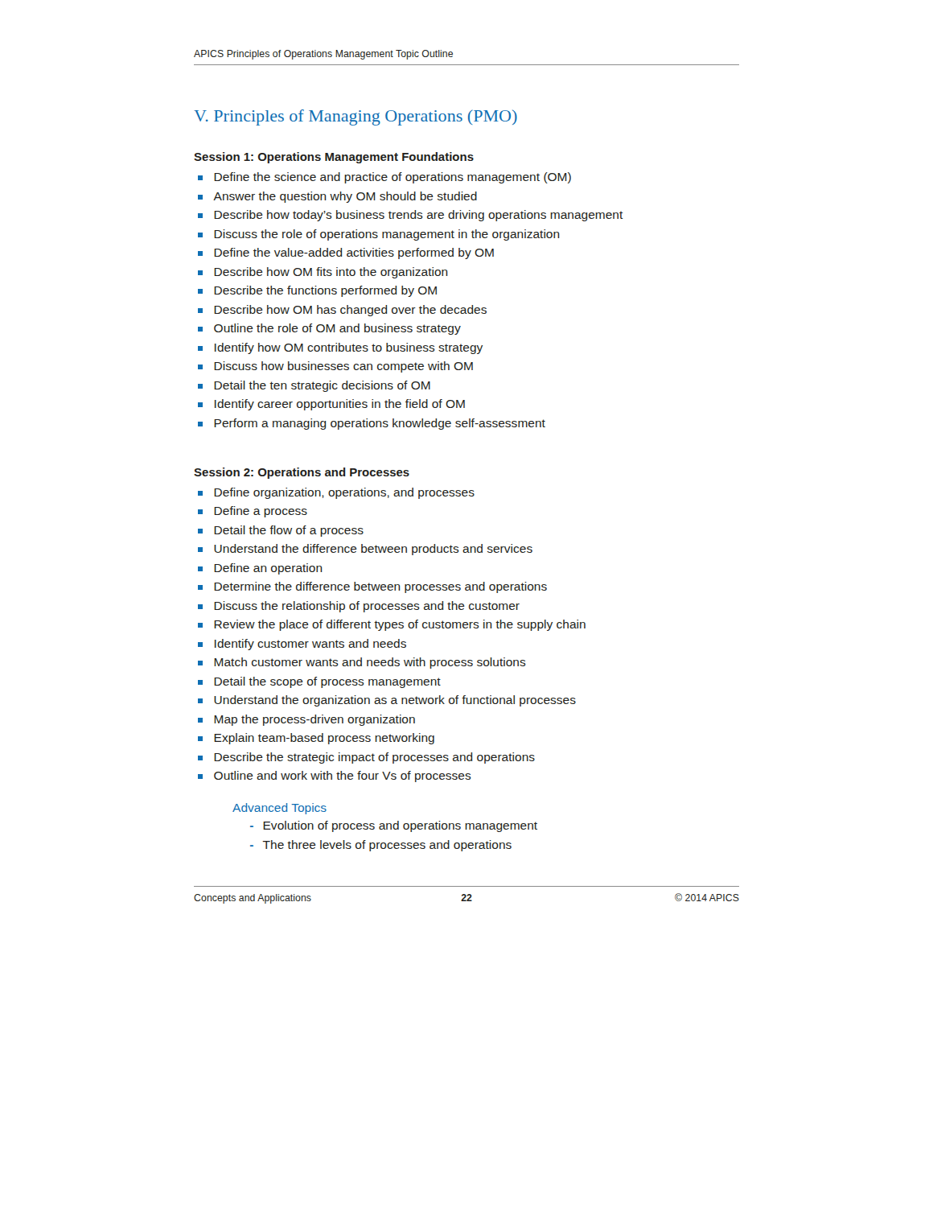APICS Principles of Operations Management Topic Outline
V. Principles of Managing Operations (PMO)
Session 1: Operations Management Foundations
Define the science and practice of operations management (OM)
Answer the question why OM should be studied
Describe how today’s business trends are driving operations management
Discuss the role of operations management in the organization
Define the value-added activities performed by OM
Describe how OM fits into the organization
Describe the functions performed by OM
Describe how OM has changed over the decades
Outline the role of OM and business strategy
Identify how OM contributes to business strategy
Discuss how businesses can compete with OM
Detail the ten strategic decisions of OM
Identify career opportunities in the field of OM
Perform a managing operations knowledge self-assessment
Session 2: Operations and Processes
Define organization, operations, and processes
Define a process
Detail the flow of a process
Understand the difference between products and services
Define an operation
Determine the difference between processes and operations
Discuss the relationship of processes and the customer
Review the place of different types of customers in the supply chain
Identify customer wants and needs
Match customer wants and needs with process solutions
Detail the scope of process management
Understand the organization as a network of functional processes
Map the process-driven organization
Explain team-based process networking
Describe the strategic impact of processes and operations
Outline and work with the four Vs of processes
Advanced Topics
Evolution of process and operations management
The three levels of processes and operations
Concepts and Applications
22
© 2014 APICS